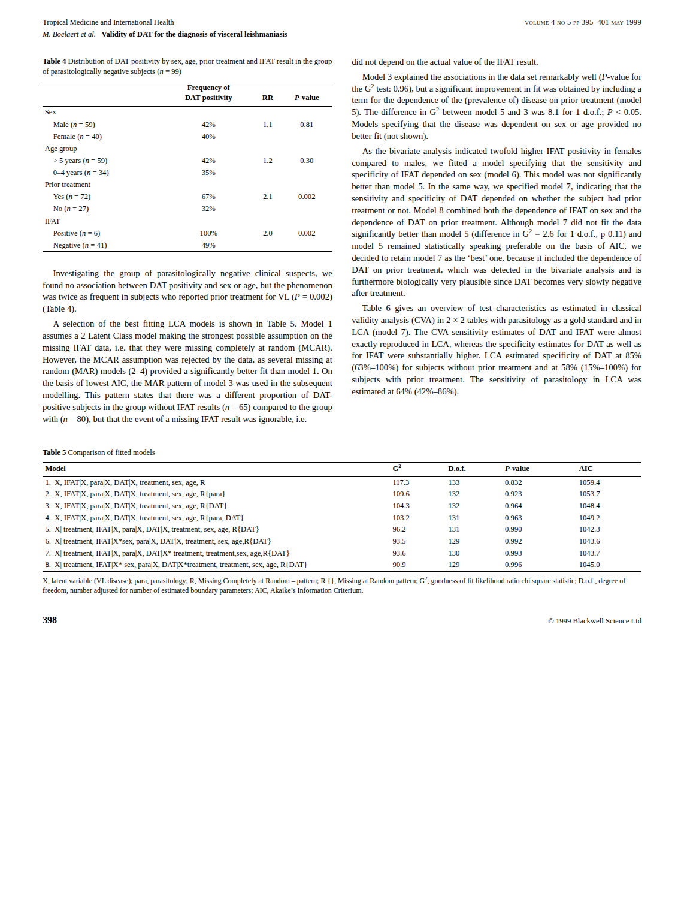Tropical Medicine and International Health
volume 4 no 5 pp 395–401 may 1999
M. Boelaert et al. Validity of DAT for the diagnosis of visceral leishmaniasis
Table 4 Distribution of DAT positivity by sex, age, prior treatment and IFAT result in the group of parasitologically negative subjects (n = 99)
| | Frequency of DAT positivity | RR | P -value |
| --- | --- | --- | --- |
| Sex | | | |
| Male ( n = 59) | 42% | 1.1 | 0.81 |
| Female ( n = 40) | 40% | | |
| Age group | | | |
| > 5 years ( n = 59) | 42% | 1.2 | 0.30 |
| 0–4 years ( n = 34) | 35% | | |
| Prior treatment | | | |
| Yes ( n = 72) | 67% | 2.1 | 0.002 |
| No ( n = 27) | 32% | | |
| IFAT | | | |
| Positive ( n = 6) | 100% | 2.0 | 0.002 |
| Negative ( n = 41) | 49% | | |
Investigating the group of parasitologically negative clinical suspects, we found no association between DAT positivity and sex or age, but the phenomenon was twice as frequent in subjects who reported prior treatment for VL (P = 0.002) (Table 4).
A selection of the best fitting LCA models is shown in Table 5. Model 1 assumes a 2 Latent Class model making the strongest possible assumption on the missing IFAT data, i.e. that they were missing completely at random (MCAR). However, the MCAR assumption was rejected by the data, as several missing at random (MAR) models (2–4) provided a significantly better fit than model 1. On the basis of lowest AIC, the MAR pattern of model 3 was used in the subsequent modelling. This pattern states that there was a different proportion of DAT-positive subjects in the group without IFAT results (n = 65) compared to the group with (n = 80), but that the event of a missing IFAT result was ignorable, i.e.
did not depend on the actual value of the IFAT result.
Model 3 explained the associations in the data set remarkably well (P-value for the G2 test: 0.96), but a significant improvement in fit was obtained by including a term for the dependence of the (prevalence of) disease on prior treatment (model 5). The difference in G2 between model 5 and 3 was 8.1 for 1 d.o.f.; P < 0.05. Models specifying that the disease was dependent on sex or age provided no better fit (not shown).
As the bivariate analysis indicated twofold higher IFAT positivity in females compared to males, we fitted a model specifying that the sensitivity and specificity of IFAT depended on sex (model 6). This model was not significantly better than model 5. In the same way, we specified model 7, indicating that the sensitivity and specificity of DAT depended on whether the subject had prior treatment or not. Model 8 combined both the dependence of IFAT on sex and the dependence of DAT on prior treatment. Although model 7 did not fit the data significantly better than model 5 (difference in G2 = 2.6 for 1 d.o.f., p 0.11) and model 5 remained statistically speaking preferable on the basis of AIC, we decided to retain model 7 as the ‘best’ one, because it included the dependence of DAT on prior treatment, which was detected in the bivariate analysis and is furthermore biologically very plausible since DAT becomes very slowly negative after treatment.
Table 6 gives an overview of test characteristics as estimated in classical validity analysis (CVA) in 2 × 2 tables with parasitology as a gold standard and in LCA (model 7). The CVA sensitivity estimates of DAT and IFAT were almost exactly reproduced in LCA, whereas the specificity estimates for DAT as well as for IFAT were substantially higher. LCA estimated specificity of DAT at 85% (63%–100%) for subjects without prior treatment and at 58% (15%–100%) for subjects with prior treatment. The sensitivity of parasitology in LCA was estimated at 64% (42%–86%).
Table 5 Comparison of fitted models
| Model | G 2 | D.o.f. | P -value | AIC |
| --- | --- | --- | --- | --- |
| 1. X, IFAT/X, para/X, DAT/X, treatment, sex, age, R | 117.3 | 133 | 0.832 | 1059.4 |
| 2. X, IFAT/X, para/X, DAT/X, treatment, sex, age, R{para} | 109.6 | 132 | 0.923 | 1053.7 |
| 3. X, IFAT/X, para/X, DAT/X, treatment, sex, age, R{DAT} | 104.3 | 132 | 0.964 | 1048.4 |
| 4. X, IFAT/X, para/X, DAT/X, treatment, sex, age, R{para, DAT} | 103.2 | 131 | 0.963 | 1049.2 |
| 5. X/ treatment, IFAT/X, para/X, DAT/X, treatment, sex, age, R{DAT} | 96.2 | 131 | 0.990 | 1042.3 |
| 6. X/ treatment, IFAT/X*sex, para/X, DAT/X, treatment, sex, age,R{DAT} | 93.5 | 129 | 0.992 | 1043.6 |
| 7. X/ treatment, IFAT/X, para/X, DAT/X* treatment, treatment,sex, age,R{DAT} | 93.6 | 130 | 0.993 | 1043.7 |
| 8. X/ treatment, IFAT/X* sex, para/X, DAT/X*treatment, treatment, sex, age, R{DAT} | 90.9 | 129 | 0.996 | 1045.0 |
X, latent variable (VL disease); para, parasitology; R, Missing Completely at Random – pattern; R {}, Missing at Random pattern; G2, goodness of fit likelihood ratio chi square statistic; D.o.f., degree of freedom, number adjusted for number of estimated boundary parameters; AIC, Akaike’s Information Criterium.
398
© 1999 Blackwell Science Ltd